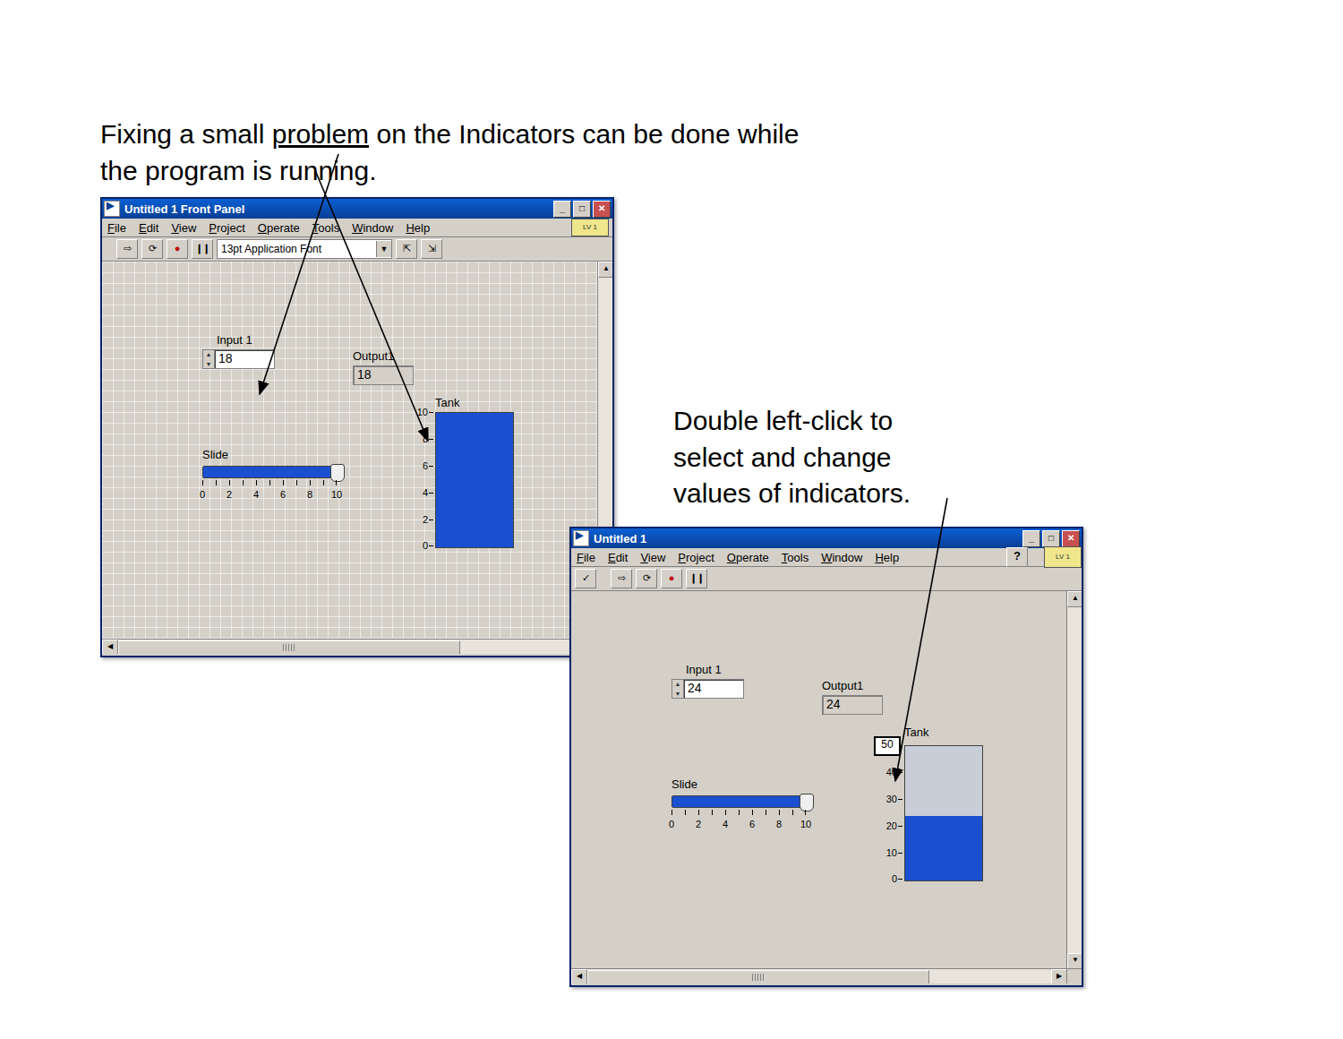Fixing a small problem on the Indicators can be done while the program is running.
Double left-click to select and change values of indicators.
Untitled 1 Front Panel _ □ ✕
File Edit View Project Operate Tools Window Help LV 1
⇨ ⟳ ● ❙❙ 13pt Application Font ▼ ⇱ ⇲
Input 1
▲▼
18
Output1
18
Slide
0 2 4 6 8 10
Tank
10 8 6 4 2 0
▲
▼
◀
▶
Untitled 1 _ □ ✕
File Edit View Project Operate Tools Window Help ? LV 1
✓ ⇨ ⟳ ● ❙❙
Input 1
▲▼
24
Output1
24
Slide
0 2 4 6 8 10
Tank
40 30 20 10 0
50
▲
▼
◀
▶